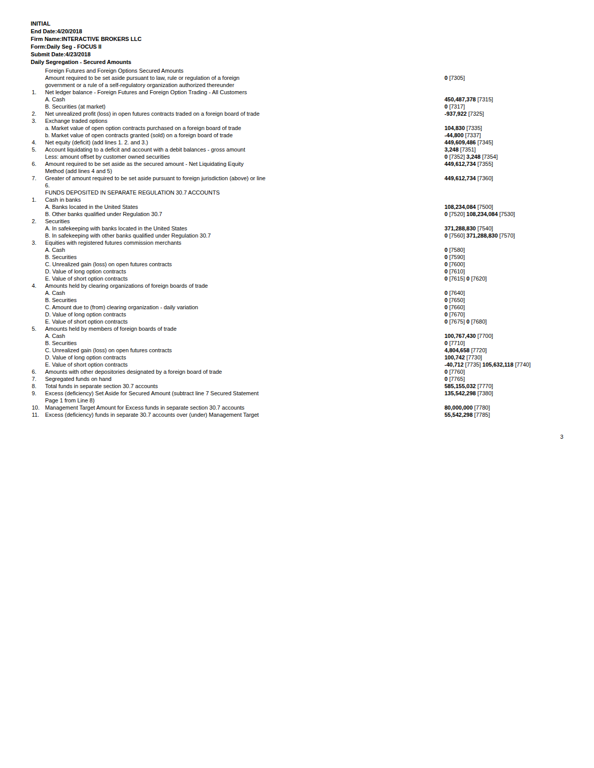INITIAL
End Date:4/20/2018
Firm Name:INTERACTIVE BROKERS LLC
Form:Daily Seg - FOCUS II
Submit Date:4/23/2018
Daily Segregation - Secured Amounts
| | Foreign Futures and Foreign Options Secured Amounts | |
| | Amount required to be set aside pursuant to law, rule or regulation of a foreign | 0 [7305] |
| | government or a rule of a self-regulatory organization authorized thereunder | |
| 1. | Net ledger balance - Foreign Futures and Foreign Option Trading - All Customers | |
| | A. Cash | 450,487,378 [7315] |
| | B. Securities (at market) | 0 [7317] |
| 2. | Net unrealized profit (loss) in open futures contracts traded on a foreign board of trade | -937,922 [7325] |
| 3. | Exchange traded options | |
| | a. Market value of open option contracts purchased on a foreign board of trade | 104,830 [7335] |
| | b. Market value of open contracts granted (sold) on a foreign board of trade | -44,800 [7337] |
| 4. | Net equity (deficit) (add lines 1. 2. and 3.) | 449,609,486 [7345] |
| 5. | Account liquidating to a deficit and account with a debit balances - gross amount | 3,248 [7351] |
| | Less: amount offset by customer owned securities | 0 [7352] 3,248 [7354] |
| 6. | Amount required to be set aside as the secured amount - Net Liquidating Equity | 449,612,734 [7355] |
| | Method (add lines 4 and 5) | |
| 7. | Greater of amount required to be set aside pursuant to foreign jurisdiction (above) or line | 449,612,734 [7360] |
| | 6. | |
| | FUNDS DEPOSITED IN SEPARATE REGULATION 30.7 ACCOUNTS | |
| 1. | Cash in banks | |
| | A. Banks located in the United States | 108,234,084 [7500] |
| | B. Other banks qualified under Regulation 30.7 | 0 [7520] 108,234,084 [7530] |
| 2. | Securities | |
| | A. In safekeeping with banks located in the United States | 371,288,830 [7540] |
| | B. In safekeeping with other banks qualified under Regulation 30.7 | 0 [7560] 371,288,830 [7570] |
| 3. | Equities with registered futures commission merchants | |
| | A. Cash | 0 [7580] |
| | B. Securities | 0 [7590] |
| | C. Unrealized gain (loss) on open futures contracts | 0 [7600] |
| | D. Value of long option contracts | 0 [7610] |
| | E. Value of short option contracts | 0 [7615] 0 [7620] |
| 4. | Amounts held by clearing organizations of foreign boards of trade | |
| | A. Cash | 0 [7640] |
| | B. Securities | 0 [7650] |
| | C. Amount due to (from) clearing organization - daily variation | 0 [7660] |
| | D. Value of long option contracts | 0 [7670] |
| | E. Value of short option contracts | 0 [7675] 0 [7680] |
| 5. | Amounts held by members of foreign boards of trade | |
| | A. Cash | 100,767,430 [7700] |
| | B. Securities | 0 [7710] |
| | C. Unrealized gain (loss) on open futures contracts | 4,804,658 [7720] |
| | D. Value of long option contracts | 100,742 [7730] |
| | E. Value of short option contracts | -40,712 [7735] 105,632,118 [7740] |
| 6. | Amounts with other depositories designated by a foreign board of trade | 0 [7760] |
| 7. | Segregated funds on hand | 0 [7765] |
| 8. | Total funds in separate section 30.7 accounts | 585,155,032 [7770] |
| 9. | Excess (deficiency) Set Aside for Secured Amount (subtract line 7 Secured Statement | 135,542,298 [7380] |
| | Page 1 from Line 8) | |
| 10. | Management Target Amount for Excess funds in separate section 30.7 accounts | 80,000,000 [7780] |
| 11. | Excess (deficiency) funds in separate 30.7 accounts over (under) Management Target | 55,542,298 [7785] |
3